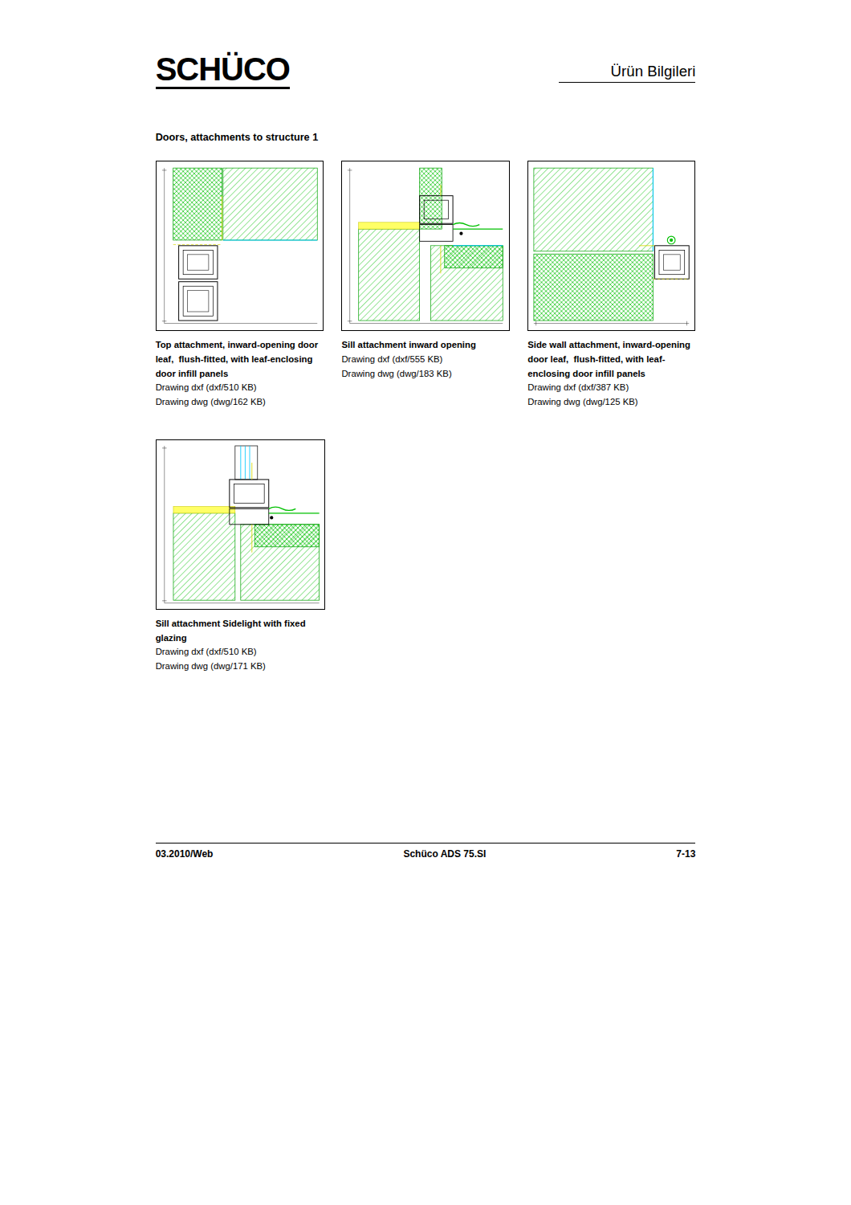SCHÜCO
Ürün Bilgileri
Doors, attachments to structure 1
Top attachment, inward-opening door leaf, flush-fitted, with leaf-enclosing door infill panels Drawing dxf (dxf/510 KB) Drawing dwg (dwg/162 KB)
Sill attachment inward opening Drawing dxf (dxf/555 KB) Drawing dwg (dwg/183 KB)
Side wall attachment, inward-opening door leaf, flush-fitted, with leaf-enclosing door infill panels Drawing dxf (dxf/387 KB) Drawing dwg (dwg/125 KB)
Sill attachment Sidelight with fixed glazing Drawing dxf (dxf/510 KB) Drawing dwg (dwg/171 KB)
03.2010/Web
Schüco ADS 75.SI
7-13